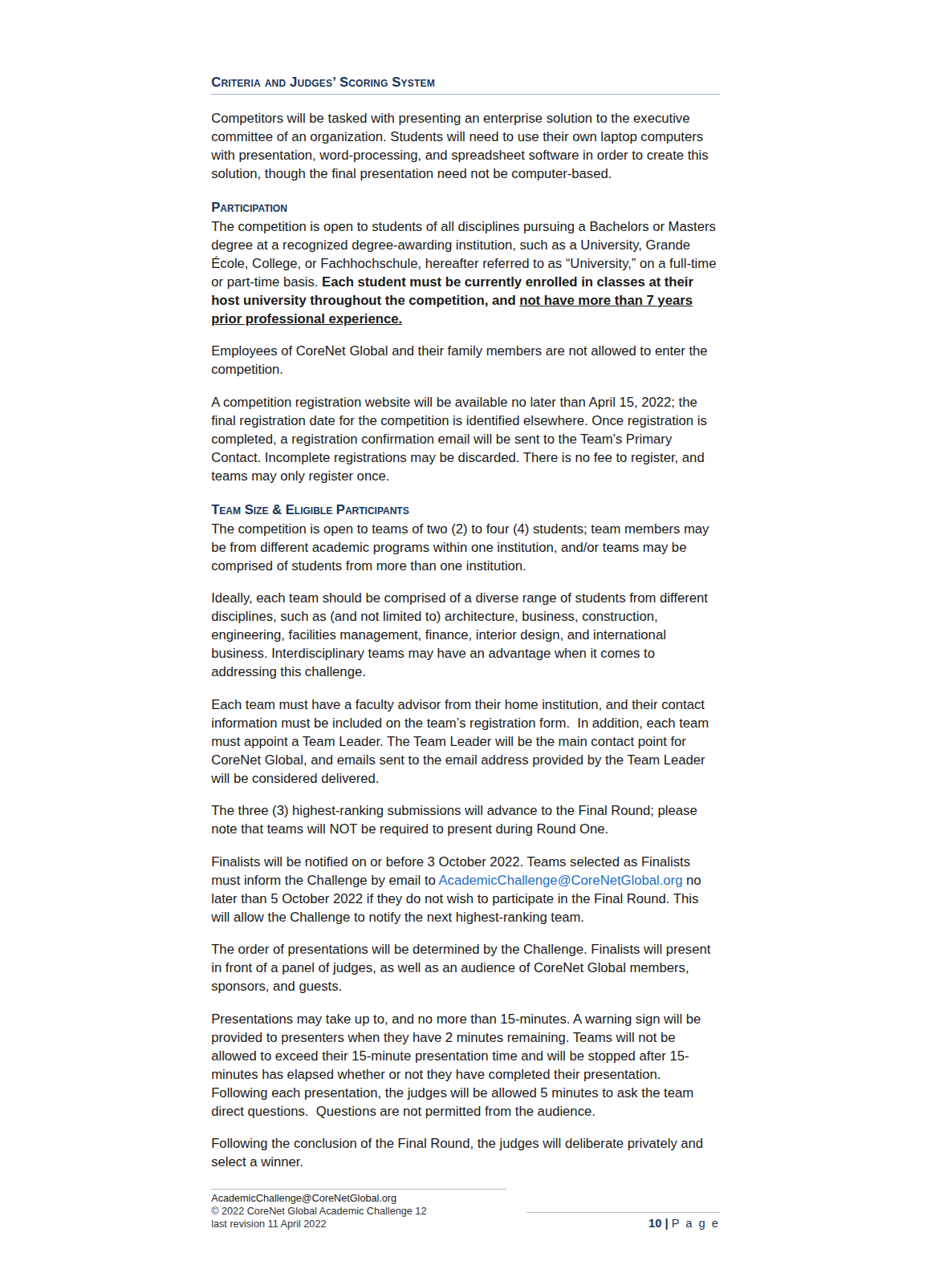Criteria and Judges’ Scoring System
Competitors will be tasked with presenting an enterprise solution to the executive committee of an organization. Students will need to use their own laptop computers with presentation, word-processing, and spreadsheet software in order to create this solution, though the final presentation need not be computer-based.
Participation
The competition is open to students of all disciplines pursuing a Bachelors or Masters degree at a recognized degree-awarding institution, such as a University, Grande École, College, or Fachhochschule, hereafter referred to as “University,” on a full-time or part-time basis. Each student must be currently enrolled in classes at their host university throughout the competition, and not have more than 7 years prior professional experience.
Employees of CoreNet Global and their family members are not allowed to enter the competition.
A competition registration website will be available no later than April 15, 2022; the final registration date for the competition is identified elsewhere. Once registration is completed, a registration confirmation email will be sent to the Team's Primary Contact. Incomplete registrations may be discarded. There is no fee to register, and teams may only register once.
Team Size & Eligible Participants
The competition is open to teams of two (2) to four (4) students; team members may be from different academic programs within one institution, and/or teams may be comprised of students from more than one institution.
Ideally, each team should be comprised of a diverse range of students from different disciplines, such as (and not limited to) architecture, business, construction, engineering, facilities management, finance, interior design, and international business. Interdisciplinary teams may have an advantage when it comes to addressing this challenge.
Each team must have a faculty advisor from their home institution, and their contact information must be included on the team’s registration form. In addition, each team must appoint a Team Leader. The Team Leader will be the main contact point for CoreNet Global, and emails sent to the email address provided by the Team Leader will be considered delivered.
The three (3) highest-ranking submissions will advance to the Final Round; please note that teams will NOT be required to present during Round One.
Finalists will be notified on or before 3 October 2022. Teams selected as Finalists must inform the Challenge by email to AcademicChallenge@CoreNetGlobal.org no later than 5 October 2022 if they do not wish to participate in the Final Round. This will allow the Challenge to notify the next highest-ranking team.
The order of presentations will be determined by the Challenge. Finalists will present in front of a panel of judges, as well as an audience of CoreNet Global members, sponsors, and guests.
Presentations may take up to, and no more than 15-minutes. A warning sign will be provided to presenters when they have 2 minutes remaining. Teams will not be allowed to exceed their 15-minute presentation time and will be stopped after 15-minutes has elapsed whether or not they have completed their presentation. Following each presentation, the judges will be allowed 5 minutes to ask the team direct questions. Questions are not permitted from the audience.
Following the conclusion of the Final Round, the judges will deliberate privately and select a winner.
AcademicChallenge@CoreNetGlobal.org
© 2022 CoreNet Global Academic Challenge 12
last revision 11 April 2022
10 | P a g e